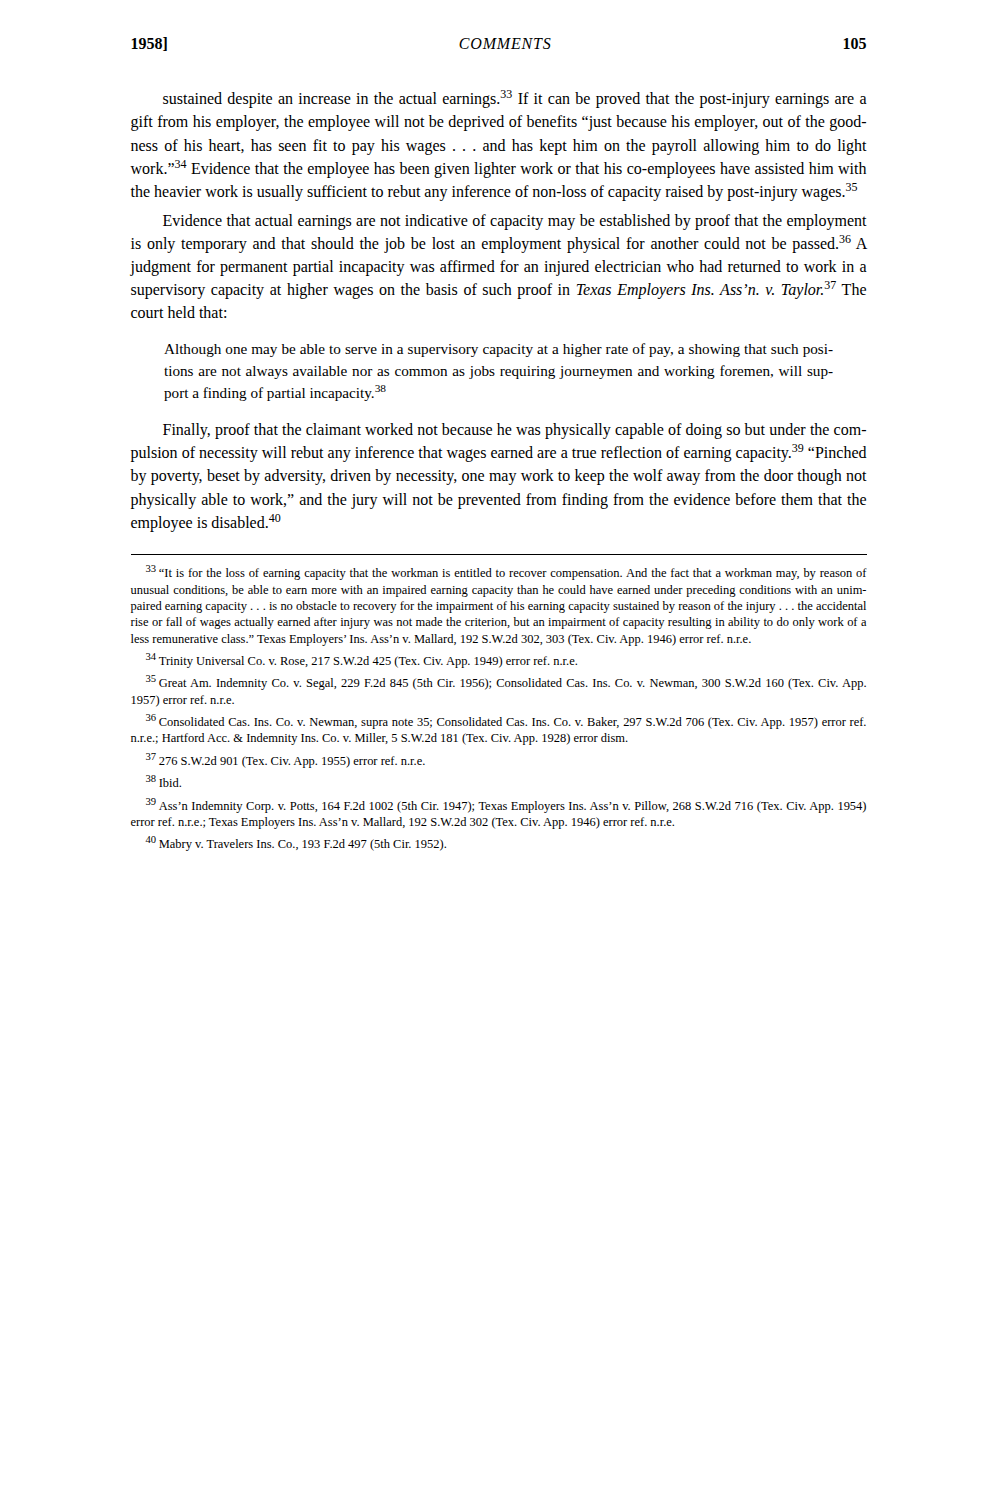1958] COMMENTS 105
sustained despite an increase in the actual earnings.33 If it can be proved that the post-injury earnings are a gift from his employer, the employee will not be deprived of benefits “just because his employer, out of the goodness of his heart, has seen fit to pay his wages . . . and has kept him on the payroll allowing him to do light work.”34 Evidence that the employee has been given lighter work or that his co-employees have assisted him with the heavier work is usually sufficient to rebut any inference of non-loss of capacity raised by post-injury wages.35
Evidence that actual earnings are not indicative of capacity may be established by proof that the employment is only temporary and that should the job be lost an employment physical for another could not be passed.36 A judgment for permanent partial incapacity was affirmed for an injured electrician who had returned to work in a supervisory capacity at higher wages on the basis of such proof in Texas Employers Ins. Ass’n. v. Taylor.37 The court held that:
Although one may be able to serve in a supervisory capacity at a higher rate of pay, a showing that such positions are not always available nor as common as jobs requiring journeymen and working foremen, will support a finding of partial incapacity.38
Finally, proof that the claimant worked not because he was physically capable of doing so but under the compulsion of necessity will rebut any inference that wages earned are a true reflection of earning capacity.39 “Pinched by poverty, beset by adversity, driven by necessity, one may work to keep the wolf away from the door though not physically able to work,” and the jury will not be prevented from finding from the evidence before them that the employee is disabled.40
33“It is for the loss of earning capacity that the workman is entitled to recover compensation. And the fact that a workman may, by reason of unusual conditions, be able to earn more with an impaired earning capacity than he could have earned under preceding conditions with an unimpaired earning capacity . . . is no obstacle to recovery for the impairment of his earning capacity sustained by reason of the injury . . . the accidental rise or fall of wages actually earned after injury was not made the criterion, but an impairment of capacity resulting in ability to do only work of a less remunerative class.” Texas Employers’ Ins. Ass’n v. Mallard, 192 S.W.2d 302, 303 (Tex. Civ. App. 1946) error ref. n.r.e.
34 Trinity Universal Co. v. Rose, 217 S.W.2d 425 (Tex. Civ. App. 1949) error ref. n.r.e.
35 Great Am. Indemnity Co. v. Segal, 229 F.2d 845 (5th Cir. 1956); Consolidated Cas. Ins. Co. v. Newman, 300 S.W.2d 160 (Tex. Civ. App. 1957) error ref. n.r.e.
36 Consolidated Cas. Ins. Co. v. Newman, supra note 35; Consolidated Cas. Ins. Co. v. Baker, 297 S.W.2d 706 (Tex. Civ. App. 1957) error ref. n.r.e.; Hartford Acc. & Indemnity Ins. Co. v. Miller, 5 S.W.2d 181 (Tex. Civ. App. 1928) error dism.
37276 S.W.2d 901 (Tex. Civ. App. 1955) error ref. n.r.e.
38 Ibid.
39 Ass’n Indemnity Corp. v. Potts, 164 F.2d 1002 (5th Cir. 1947); Texas Employers Ins. Ass’n v. Pillow, 268 S.W.2d 716 (Tex. Civ. App. 1954) error ref. n.r.e.; Texas Employers Ins. Ass’n v. Mallard, 192 S.W.2d 302 (Tex. Civ. App. 1946) error ref. n.r.e.
40 Mabry v. Travelers Ins. Co., 193 F.2d 497 (5th Cir. 1952).